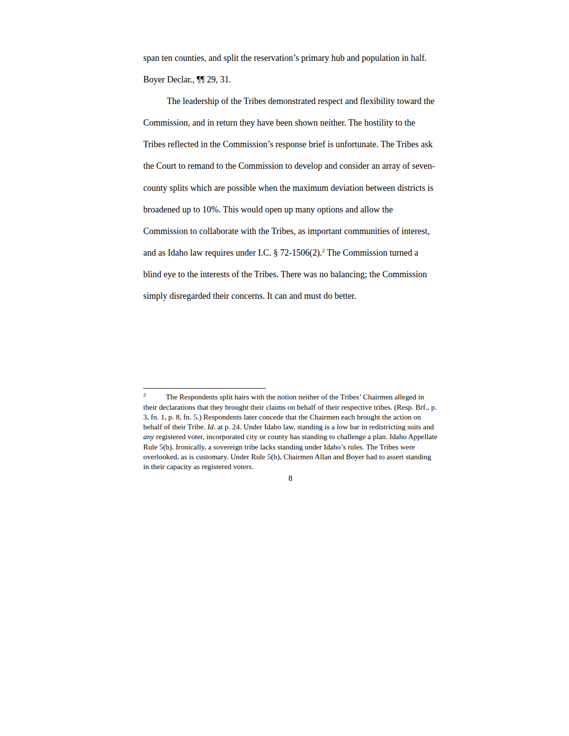span ten counties, and split the reservation’s primary hub and population in half. Boyer Declar., ¶¶ 29, 31.
The leadership of the Tribes demonstrated respect and flexibility toward the Commission, and in return they have been shown neither. The hostility to the Tribes reflected in the Commission’s response brief is unfortunate. The Tribes ask the Court to remand to the Commission to develop and consider an array of seven-county splits which are possible when the maximum deviation between districts is broadened up to 10%. This would open up many options and allow the Commission to collaborate with the Tribes, as important communities of interest, and as Idaho law requires under I.C. § 72-1506(2).2 The Commission turned a blind eye to the interests of the Tribes. There was no balancing; the Commission simply disregarded their concerns. It can and must do better.
2 The Respondents split hairs with the notion neither of the Tribes’ Chairmen alleged in their declarations that they brought their claims on behalf of their respective tribes. (Resp. Brf., p. 3, fn. 1, p. 8, fn. 5.) Respondents later concede that the Chairmen each brought the action on behalf of their Tribe. Id. at p. 24. Under Idaho law, standing is a low bar in redistricting suits and any registered voter, incorporated city or county has standing to challenge a plan. Idaho Appellate Rule 5(b). Ironically, a sovereign tribe lacks standing under Idaho’s rules. The Tribes were overlooked, as is customary. Under Rule 5(b), Chairmen Allan and Boyer had to assert standing in their capacity as registered voters.
8